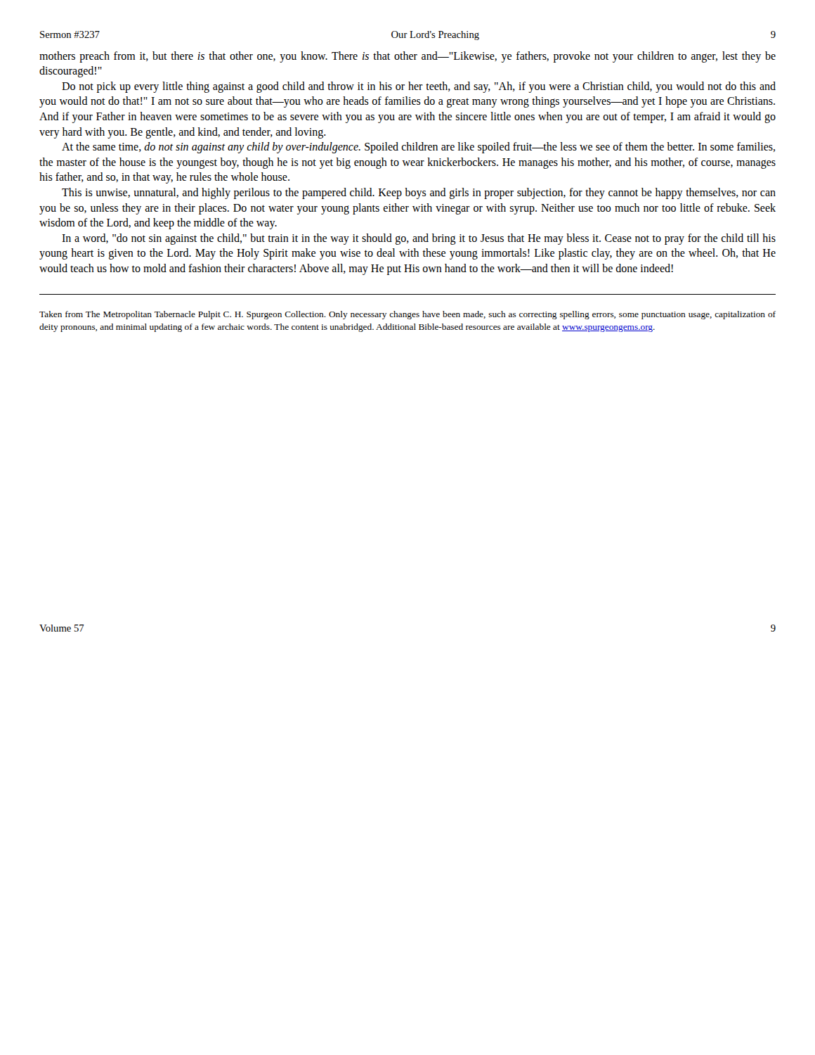Sermon #3237 Our Lord's Preaching 9
mothers preach from it, but there is that other one, you know. There is that other and—"Likewise, ye fathers, provoke not your children to anger, lest they be discouraged!"
Do not pick up every little thing against a good child and throw it in his or her teeth, and say, "Ah, if you were a Christian child, you would not do this and you would not do that!" I am not so sure about that—you who are heads of families do a great many wrong things yourselves—and yet I hope you are Christians. And if your Father in heaven were sometimes to be as severe with you as you are with the sincere little ones when you are out of temper, I am afraid it would go very hard with you. Be gentle, and kind, and tender, and loving.
At the same time, do not sin against any child by over-indulgence. Spoiled children are like spoiled fruit—the less we see of them the better. In some families, the master of the house is the youngest boy, though he is not yet big enough to wear knickerbockers. He manages his mother, and his mother, of course, manages his father, and so, in that way, he rules the whole house.
This is unwise, unnatural, and highly perilous to the pampered child. Keep boys and girls in proper subjection, for they cannot be happy themselves, nor can you be so, unless they are in their places. Do not water your young plants either with vinegar or with syrup. Neither use too much nor too little of rebuke. Seek wisdom of the Lord, and keep the middle of the way.
In a word, "do not sin against the child," but train it in the way it should go, and bring it to Jesus that He may bless it. Cease not to pray for the child till his young heart is given to the Lord. May the Holy Spirit make you wise to deal with these young immortals! Like plastic clay, they are on the wheel. Oh, that He would teach us how to mold and fashion their characters! Above all, may He put His own hand to the work—and then it will be done indeed!
Taken from The Metropolitan Tabernacle Pulpit C. H. Spurgeon Collection. Only necessary changes have been made, such as correcting spelling errors, some punctuation usage, capitalization of deity pronouns, and minimal updating of a few archaic words. The content is unabridged. Additional Bible-based resources are available at www.spurgeongems.org.
Volume 57 9